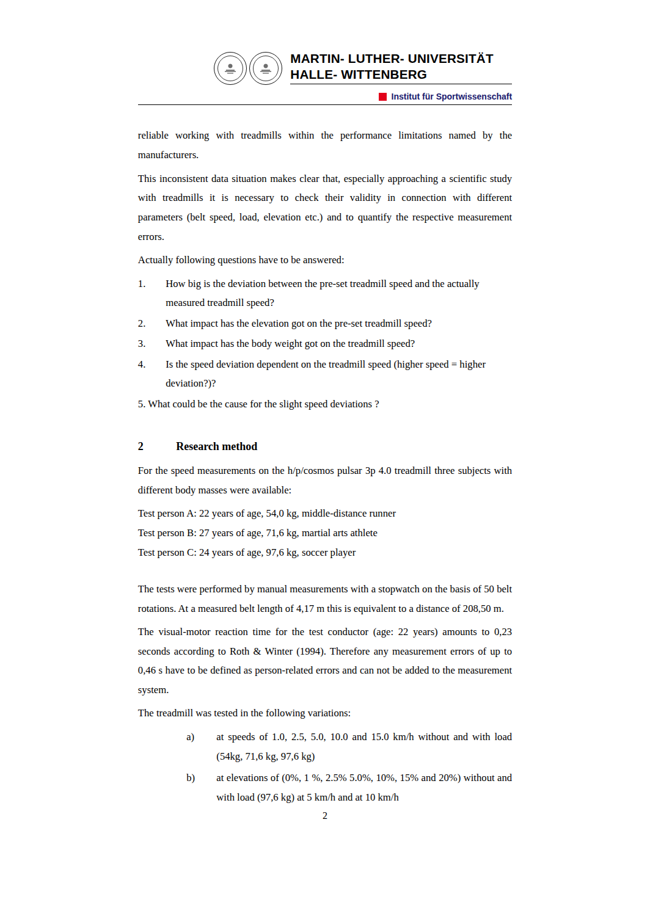MARTIN- LUTHER- UNIVERSITÄT
HALLE- WITTENBERG
Institut für Sportwissenschaft
reliable working with treadmills within the performance limitations named by the manufacturers.
This inconsistent data situation makes clear that, especially approaching a scientific study with treadmills it is necessary to check their validity in connection with different parameters (belt speed, load, elevation etc.) and to quantify the respective measurement errors.
Actually following questions have to be answered:
1. How big is the deviation between the pre-set treadmill speed and the actually measured treadmill speed?
2. What impact has the elevation got on the pre-set treadmill speed?
3. What impact has the body weight got on the treadmill speed?
4. Is the speed deviation dependent on the treadmill speed (higher speed = higher deviation?)?
5. What could be the cause for the slight speed deviations ?
2 Research method
For the speed measurements on the h/p/cosmos pulsar 3p 4.0 treadmill three subjects with different body masses were available:
Test person A: 22 years of age, 54,0 kg, middle-distance runner
Test person B: 27 years of age, 71,6 kg, martial arts athlete
Test person C: 24 years of age, 97,6 kg, soccer player
The tests were performed by manual measurements with a stopwatch on the basis of 50 belt rotations. At a measured belt length of 4,17 m this is equivalent to a distance of 208,50 m.
The visual-motor reaction time for the test conductor (age: 22 years) amounts to 0,23 seconds according to Roth & Winter (1994). Therefore any measurement errors of up to 0,46 s have to be defined as person-related errors and can not be added to the measurement system.
The treadmill was tested in the following variations:
a) at speeds of 1.0, 2.5, 5.0, 10.0 and 15.0 km/h without and with load (54kg, 71,6 kg, 97,6 kg)
b) at elevations of (0%, 1 %, 2.5% 5.0%, 10%, 15% and 20%) without and with load (97,6 kg) at 5 km/h and at 10 km/h
2